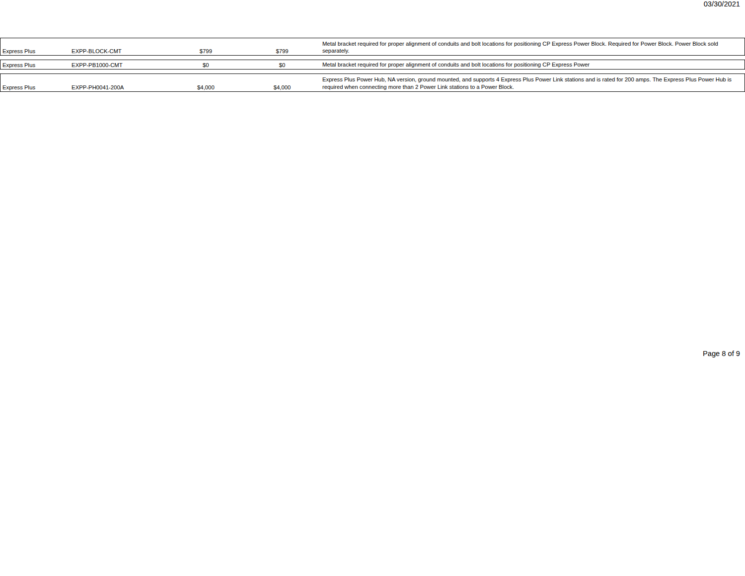03/30/2021
| Express Plus | EXPP-BLOCK-CMT | $799 | $799 | Metal bracket required for proper alignment of conduits and bolt locations for positioning CP Express Power Block. Required for Power Block. Power Block sold separately. |
| Express Plus | EXPP-PB1000-CMT | $0 | $0 | Metal bracket required for proper alignment of conduits and bolt locations for positioning CP Express Power |
| Express Plus | EXPP-PH0041-200A | $4,000 | $4,000 | Express Plus Power Hub, NA version, ground mounted, and supports 4 Express Plus Power Link stations and is rated for 200 amps. The Express Plus Power Hub is required when connecting more than 2 Power Link stations to a Power Block. |
Page 8 of 9